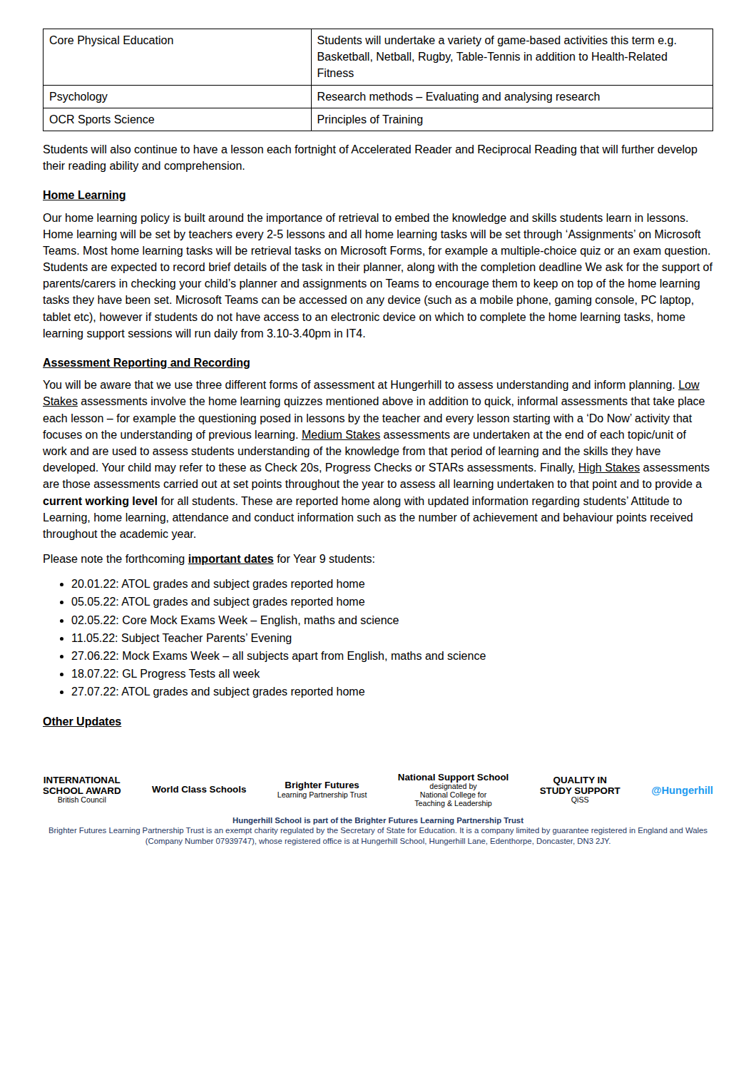| Core Physical Education | Students will undertake a variety of game-based activities this term e.g. Basketball, Netball, Rugby, Table-Tennis in addition to Health-Related Fitness |
| Psychology | Research methods – Evaluating and analysing research |
| OCR Sports Science | Principles of Training |
Students will also continue to have a lesson each fortnight of Accelerated Reader and Reciprocal Reading that will further develop their reading ability and comprehension.
Home Learning
Our home learning policy is built around the importance of retrieval to embed the knowledge and skills students learn in lessons. Home learning will be set by teachers every 2-5 lessons and all home learning tasks will be set through ‘Assignments’ on Microsoft Teams. Most home learning tasks will be retrieval tasks on Microsoft Forms, for example a multiple-choice quiz or an exam question. Students are expected to record brief details of the task in their planner, along with the completion deadline We ask for the support of parents/carers in checking your child’s planner and assignments on Teams to encourage them to keep on top of the home learning tasks they have been set. Microsoft Teams can be accessed on any device (such as a mobile phone, gaming console, PC laptop, tablet etc), however if students do not have access to an electronic device on which to complete the home learning tasks, home learning support sessions will run daily from 3.10-3.40pm in IT4.
Assessment Reporting and Recording
You will be aware that we use three different forms of assessment at Hungerhill to assess understanding and inform planning. Low Stakes assessments involve the home learning quizzes mentioned above in addition to quick, informal assessments that take place each lesson – for example the questioning posed in lessons by the teacher and every lesson starting with a ‘Do Now’ activity that focuses on the understanding of previous learning. Medium Stakes assessments are undertaken at the end of each topic/unit of work and are used to assess students understanding of the knowledge from that period of learning and the skills they have developed. Your child may refer to these as Check 20s, Progress Checks or STARs assessments. Finally, High Stakes assessments are those assessments carried out at set points throughout the year to assess all learning undertaken to that point and to provide a current working level for all students. These are reported home along with updated information regarding students’ Attitude to Learning, home learning, attendance and conduct information such as the number of achievement and behaviour points received throughout the academic year.
Please note the forthcoming important dates for Year 9 students:
20.01.22: ATOL grades and subject grades reported home
05.05.22: ATOL grades and subject grades reported home
02.05.22: Core Mock Exams Week – English, maths and science
11.05.22: Subject Teacher Parents’ Evening
27.06.22: Mock Exams Week – all subjects apart from English, maths and science
18.07.22: GL Progress Tests all week
27.07.22: ATOL grades and subject grades reported home
Other Updates
INTERNATIONAL
SCHOOL AWARD
British Council
World Class Schools
Brighter Futures
Learning Partnership Trust
National Support School
designated by
National College for
Teaching & Leadership
QUALITY IN
STUDY SUPPORT
QiSS
@Hungerhill
Hungerhill School is part of the Brighter Futures Learning Partnership Trust
Brighter Futures Learning Partnership Trust is an exempt charity regulated by the Secretary of State for Education. It is a company limited by guarantee registered in England and Wales (Company Number 07939747), whose registered office is at Hungerhill School, Hungerhill Lane, Edenthorpe, Doncaster, DN3 2JY.